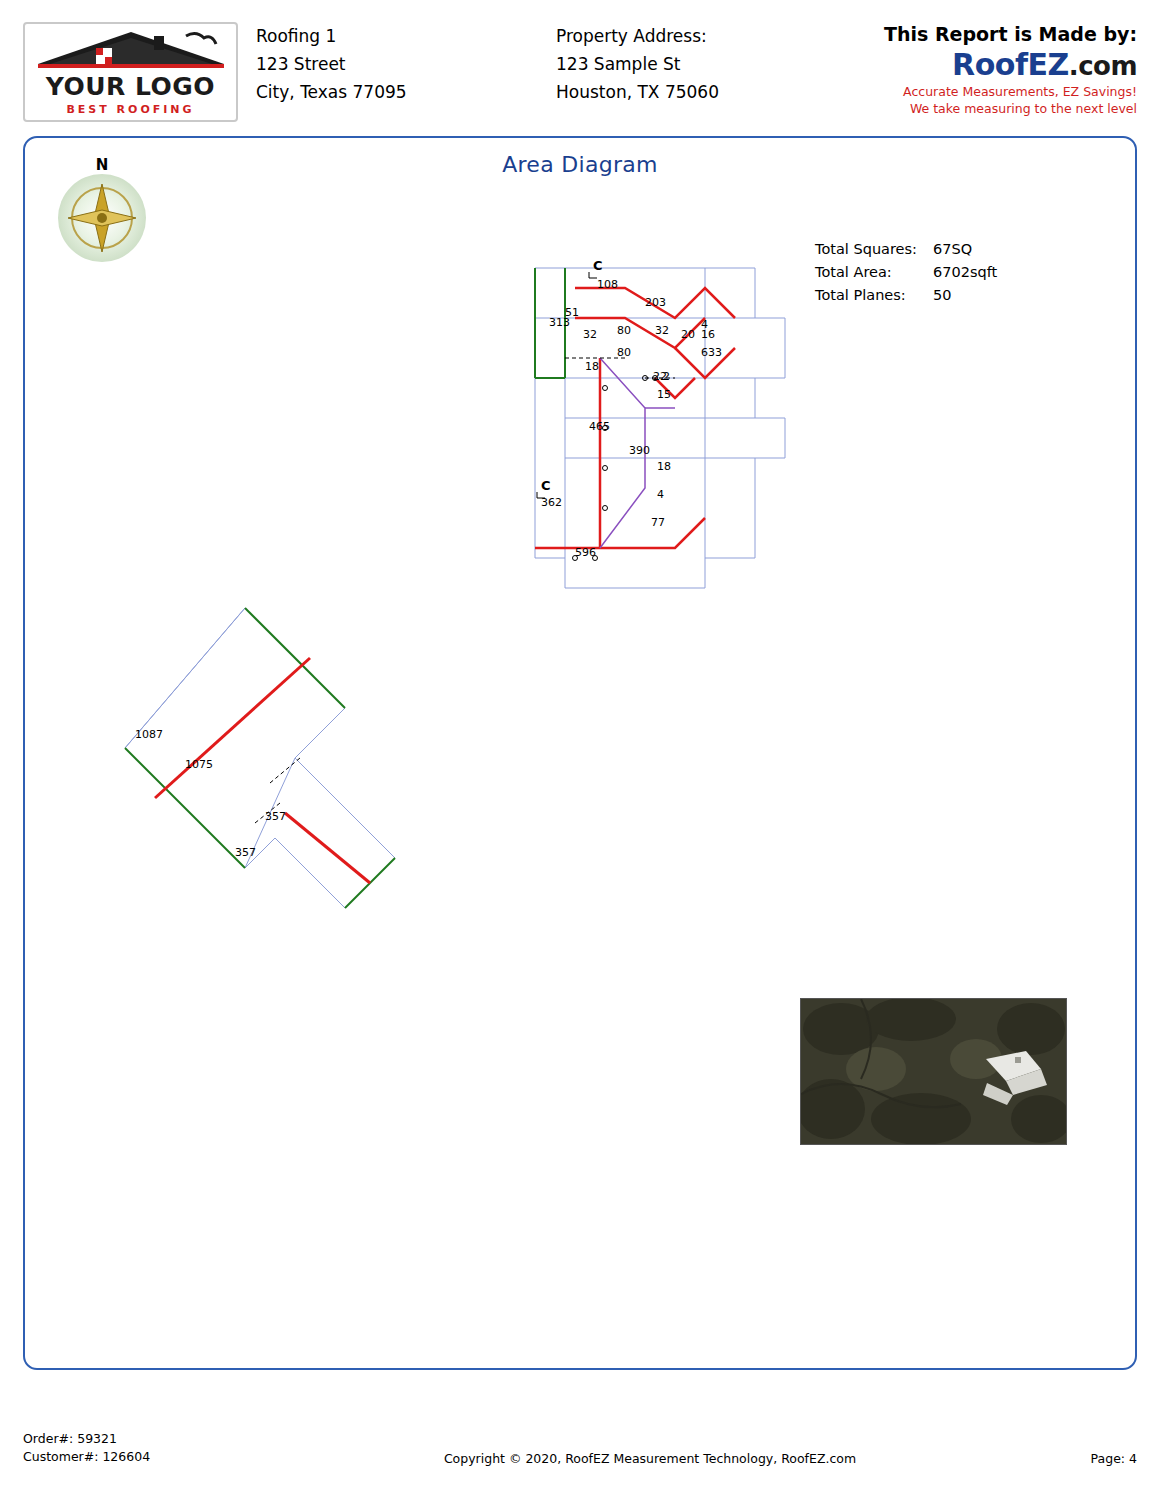YOUR LOGO
BEST ROOFING
Roofing 1
123 Street
City, Texas 77095
Property Address:
123 Sample St
Houston, TX 75060
This Report is Made by:
RoofEZ.com
Accurate Measurements, EZ Savings!
We take measuring to the next level
Area Diagram
N
Total Squares: 67SQ
Total Area: 6702sqft
Total Planes: 50
C C 108 203 51 313 80 32 4 20 16 32 80 633 18 22 2 15 465 390 18 4 77 362 596
1087 1075 357 357
Order#: 59321
Customer#: 126604
Copyright © 2020, RoofEZ Measurement Technology, RoofEZ.com
Page: 4